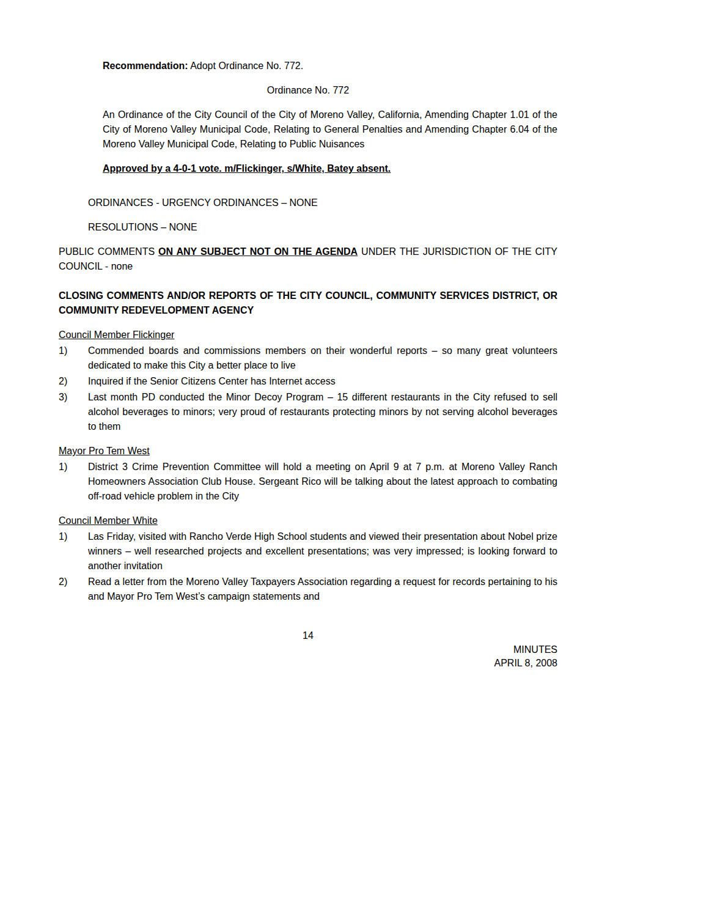Recommendation: Adopt Ordinance No. 772.
Ordinance No. 772
An Ordinance of the City Council of the City of Moreno Valley, California, Amending Chapter 1.01 of the City of Moreno Valley Municipal Code, Relating to General Penalties and Amending Chapter 6.04 of the Moreno Valley Municipal Code, Relating to Public Nuisances
Approved by a 4-0-1 vote. m/Flickinger, s/White, Batey absent.
ORDINANCES - URGENCY ORDINANCES – NONE
RESOLUTIONS – NONE
PUBLIC COMMENTS ON ANY SUBJECT NOT ON THE AGENDA UNDER THE JURISDICTION OF THE CITY COUNCIL - none
CLOSING COMMENTS AND/OR REPORTS OF THE CITY COUNCIL, COMMUNITY SERVICES DISTRICT, OR COMMUNITY REDEVELOPMENT AGENCY
Council Member Flickinger
1) Commended boards and commissions members on their wonderful reports – so many great volunteers dedicated to make this City a better place to live
2) Inquired if the Senior Citizens Center has Internet access
3) Last month PD conducted the Minor Decoy Program – 15 different restaurants in the City refused to sell alcohol beverages to minors; very proud of restaurants protecting minors by not serving alcohol beverages to them
Mayor Pro Tem West
1) District 3 Crime Prevention Committee will hold a meeting on April 9 at 7 p.m. at Moreno Valley Ranch Homeowners Association Club House. Sergeant Rico will be talking about the latest approach to combating off-road vehicle problem in the City
Council Member White
1) Las Friday, visited with Rancho Verde High School students and viewed their presentation about Nobel prize winners – well researched projects and excellent presentations; was very impressed; is looking forward to another invitation
2) Read a letter from the Moreno Valley Taxpayers Association regarding a request for records pertaining to his and Mayor Pro Tem West’s campaign statements and
14
MINUTES
APRIL 8, 2008